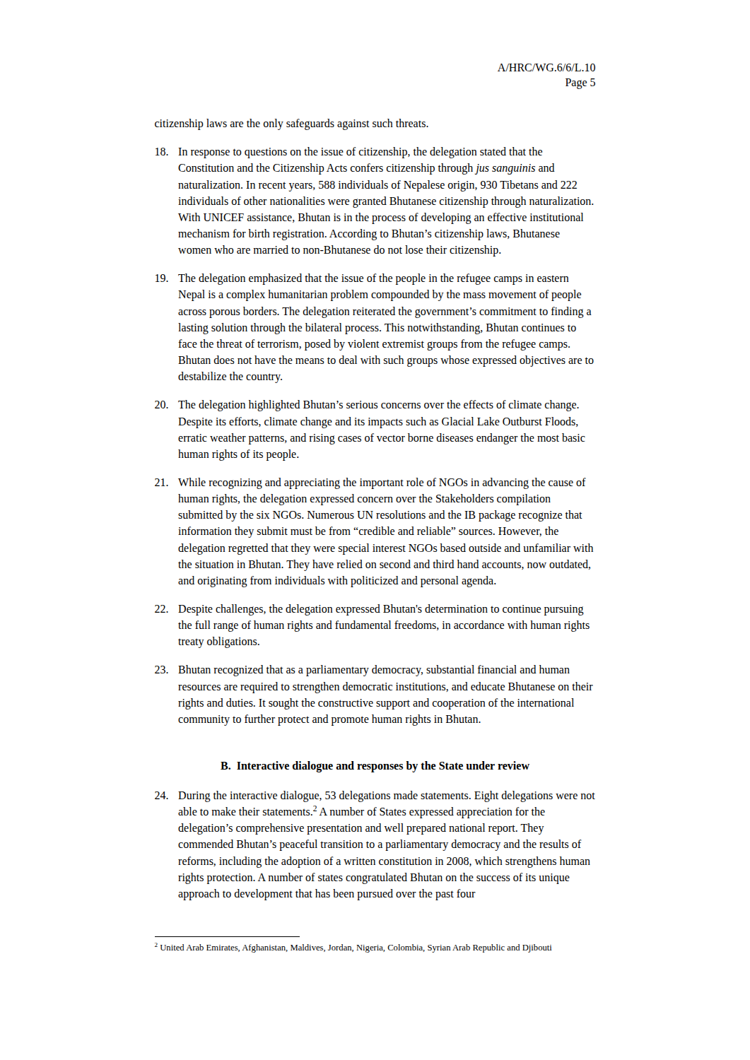A/HRC/WG.6/6/L.10 Page 5
citizenship laws are the only safeguards against such threats.
18.
In response to questions on the issue of citizenship, the delegation stated that the Constitution and the Citizenship Acts confers citizenship through jus sanguinis and naturalization. In recent years, 588 individuals of Nepalese origin, 930 Tibetans and 222 individuals of other nationalities were granted Bhutanese citizenship through naturalization. With UNICEF assistance, Bhutan is in the process of developing an effective institutional mechanism for birth registration. According to Bhutan’s citizenship laws, Bhutanese women who are married to non-Bhutanese do not lose their citizenship.
19.
The delegation emphasized that the issue of the people in the refugee camps in eastern Nepal is a complex humanitarian problem compounded by the mass movement of people across porous borders. The delegation reiterated the government’s commitment to finding a lasting solution through the bilateral process. This notwithstanding, Bhutan continues to face the threat of terrorism, posed by violent extremist groups from the refugee camps. Bhutan does not have the means to deal with such groups whose expressed objectives are to destabilize the country.
20.
The delegation highlighted Bhutan’s serious concerns over the effects of climate change. Despite its efforts, climate change and its impacts such as Glacial Lake Outburst Floods, erratic weather patterns, and rising cases of vector borne diseases endanger the most basic human rights of its people.
21.
While recognizing and appreciating the important role of NGOs in advancing the cause of human rights, the delegation expressed concern over the Stakeholders compilation submitted by the six NGOs. Numerous UN resolutions and the IB package recognize that information they submit must be from “credible and reliable” sources. However, the delegation regretted that they were special interest NGOs based outside and unfamiliar with the situation in Bhutan. They have relied on second and third hand accounts, now outdated, and originating from individuals with politicized and personal agenda.
22.
Despite challenges, the delegation expressed Bhutan's determination to continue pursuing the full range of human rights and fundamental freedoms, in accordance with human rights treaty obligations.
23.
Bhutan recognized that as a parliamentary democracy, substantial financial and human resources are required to strengthen democratic institutions, and educate Bhutanese on their rights and duties. It sought the constructive support and cooperation of the international community to further protect and promote human rights in Bhutan.
B. Interactive dialogue and responses by the State under review
24.
During the interactive dialogue, 53 delegations made statements. Eight delegations were not able to make their statements.2 A number of States expressed appreciation for the delegation’s comprehensive presentation and well prepared national report. They commended Bhutan’s peaceful transition to a parliamentary democracy and the results of reforms, including the adoption of a written constitution in 2008, which strengthens human rights protection. A number of states congratulated Bhutan on the success of its unique approach to development that has been pursued over the past four
2 United Arab Emirates, Afghanistan, Maldives, Jordan, Nigeria, Colombia, Syrian Arab Republic and Djibouti